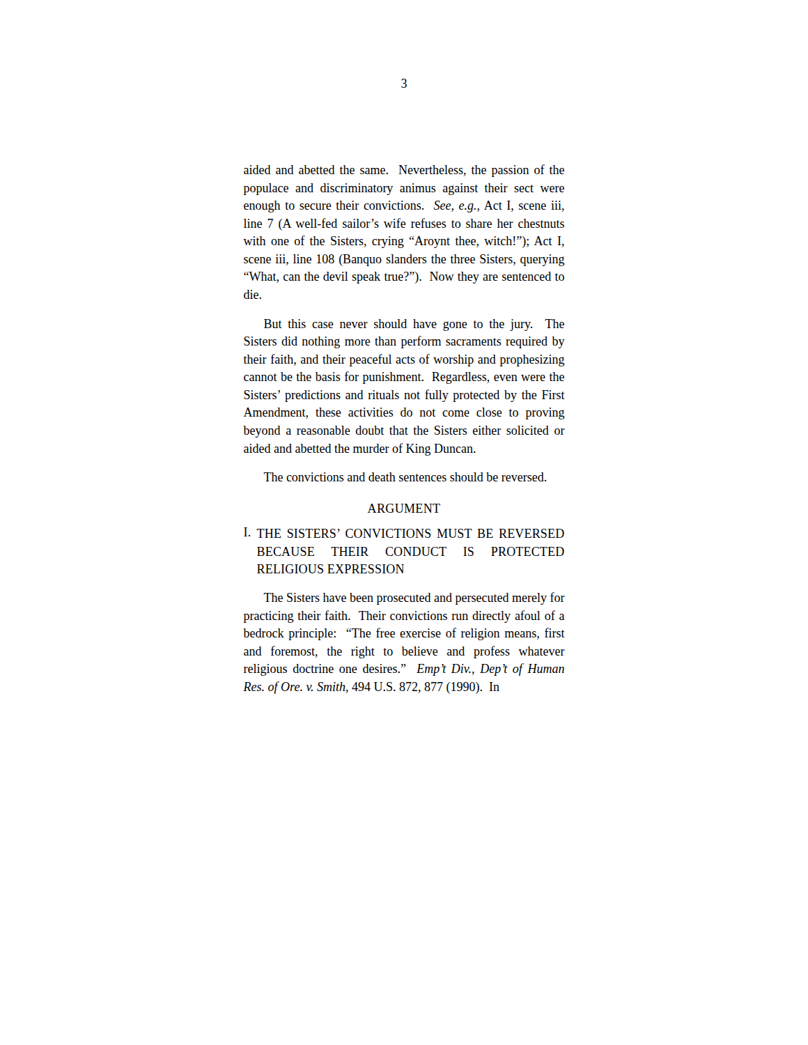3
aided and abetted the same. Nevertheless, the passion of the populace and discriminatory animus against their sect were enough to secure their convictions. See, e.g., Act I, scene iii, line 7 (A well-fed sailor’s wife refuses to share her chestnuts with one of the Sisters, crying “Aroynt thee, witch!”); Act I, scene iii, line 108 (Banquo slanders the three Sisters, querying “What, can the devil speak true?”). Now they are sentenced to die.
But this case never should have gone to the jury. The Sisters did nothing more than perform sacraments required by their faith, and their peaceful acts of worship and prophesizing cannot be the basis for punishment. Regardless, even were the Sisters’ predictions and rituals not fully protected by the First Amendment, these activities do not come close to proving beyond a reasonable doubt that the Sisters either solicited or aided and abetted the murder of King Duncan.
The convictions and death sentences should be reversed.
ARGUMENT
I.
THE SISTERS’ CONVICTIONS MUST BE REVERSED BECAUSE THEIR CONDUCT IS PROTECTED RELIGIOUS EXPRESSION
The Sisters have been prosecuted and persecuted merely for practicing their faith. Their convictions run directly afoul of a bedrock principle: “The free exercise of religion means, first and foremost, the right to believe and profess whatever religious doctrine one desires.” Emp’t Div., Dep’t of Human Res. of Ore. v. Smith, 494 U.S. 872, 877 (1990). In